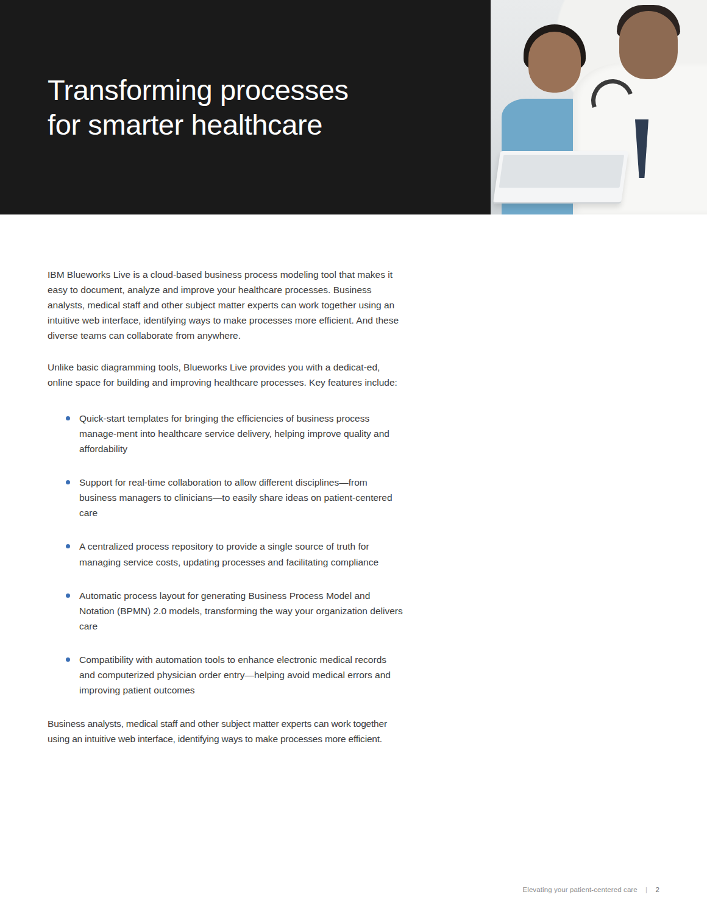Transforming processes
for smarter healthcare
IBM Blueworks Live is a cloud-based business process modeling tool that makes it easy to document, analyze and improve your healthcare processes. Business analysts, medical staff and other subject matter experts can work together using an intuitive web interface, identifying ways to make processes more efficient. And these diverse teams can collaborate from anywhere.
Unlike basic diagramming tools, Blueworks Live provides you with a dedicat-ed, online space for building and improving healthcare processes. Key features include:
Quick-start templates for bringing the efficiencies of business process manage-ment into healthcare service delivery, helping improve quality and affordability
Support for real-time collaboration to allow different disciplines—from business managers to clinicians—to easily share ideas on patient-centered care
A centralized process repository to provide a single source of truth for managing service costs, updating processes and facilitating compliance
Automatic process layout for generating Business Process Model and Notation (BPMN) 2.0 models, transforming the way your organization delivers care
Compatibility with automation tools to enhance electronic medical records and computerized physician order entry—helping avoid medical errors and improving patient outcomes
Business analysts, medical staff and other subject matter experts can work together using an intuitive web interface, identifying ways to make processes more efficient.
Elevating your patient-centered care | 2